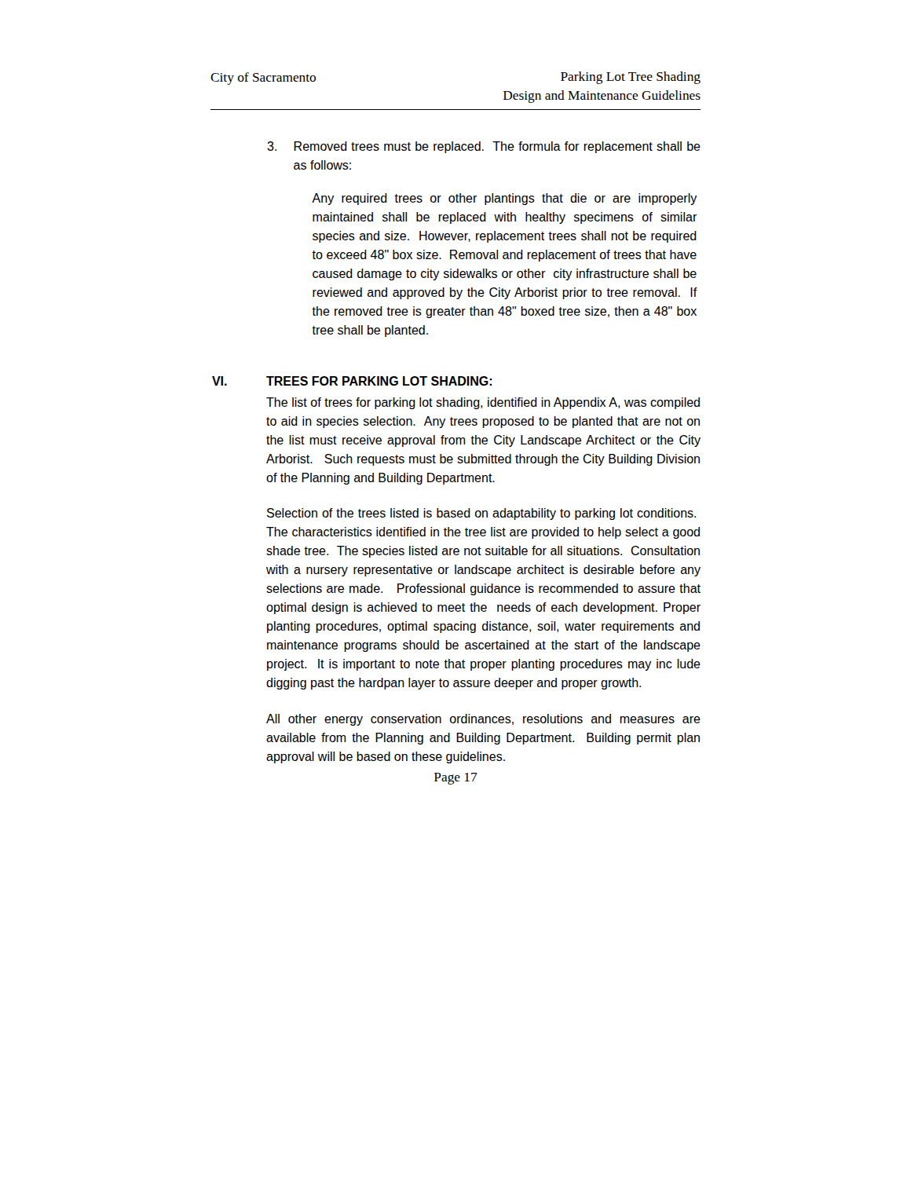City of Sacramento
Parking Lot Tree Shading
Design and Maintenance Guidelines
3.
Removed trees must be replaced. The formula for replacement shall be as follows:
Any required trees or other plantings that die or are improperly maintained shall be replaced with healthy specimens of similar species and size. However, replacement trees shall not be required to exceed 48" box size. Removal and replacement of trees that have caused damage to city sidewalks or other city infrastructure shall be reviewed and approved by the City Arborist prior to tree removal. If the removed tree is greater than 48" boxed tree size, then a 48" box tree shall be planted.
VI.
TREES FOR PARKING LOT SHADING:
The list of trees for parking lot shading, identified in Appendix A, was compiled to aid in species selection. Any trees proposed to be planted that are not on the list must receive approval from the City Landscape Architect or the City Arborist. Such requests must be submitted through the City Building Division of the Planning and Building Department.
Selection of the trees listed is based on adaptability to parking lot conditions. The characteristics identified in the tree list are provided to help select a good shade tree. The species listed are not suitable for all situations. Consultation with a nursery representative or landscape architect is desirable before any selections are made. Professional guidance is recommended to assure that optimal design is achieved to meet the needs of each development. Proper planting procedures, optimal spacing distance, soil, water requirements and maintenance programs should be ascertained at the start of the landscape project. It is important to note that proper planting procedures may inc lude digging past the hardpan layer to assure deeper and proper growth.
All other energy conservation ordinances, resolutions and measures are available from the Planning and Building Department. Building permit plan approval will be based on these guidelines.
Page 17